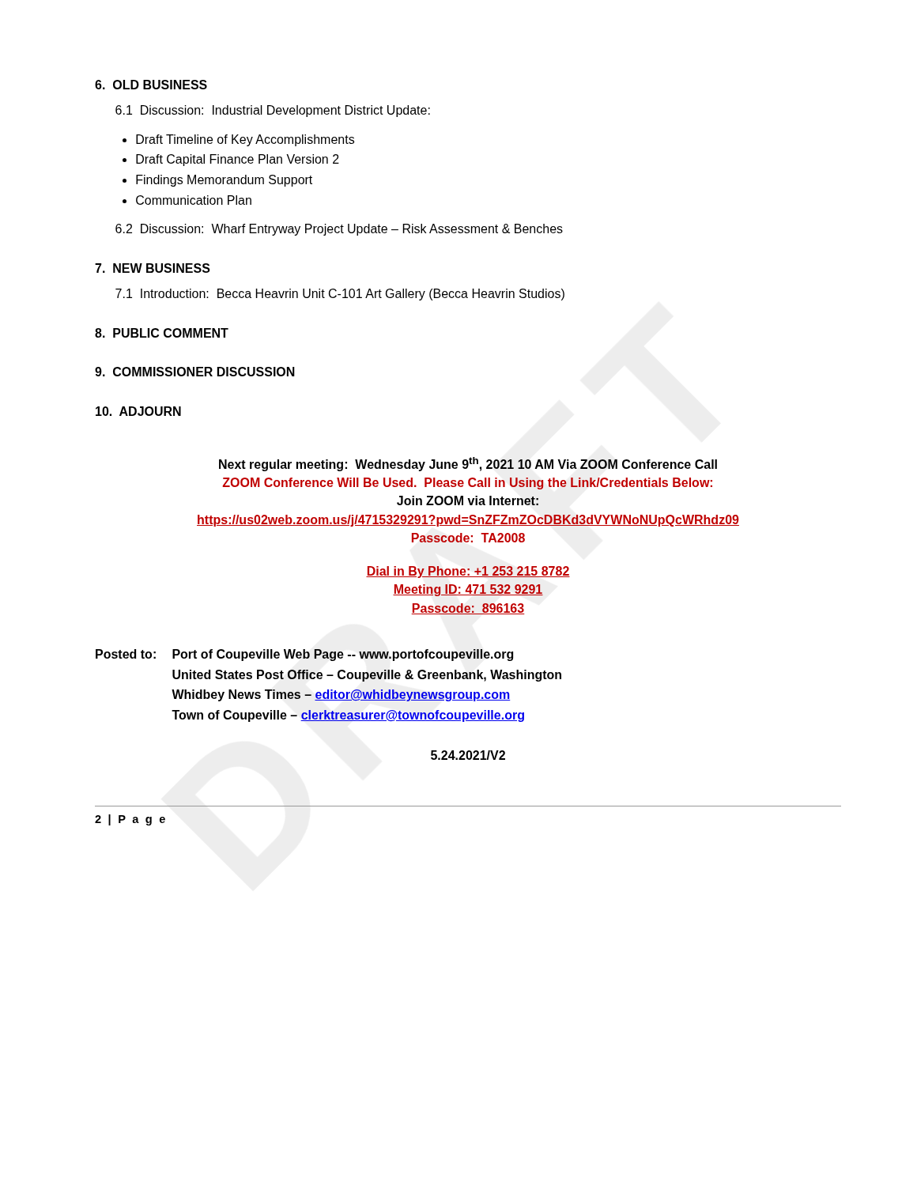DRAFT
6. OLD BUSINESS
6.1 Discussion: Industrial Development District Update:
Draft Timeline of Key Accomplishments
Draft Capital Finance Plan Version 2
Findings Memorandum Support
Communication Plan
6.2 Discussion: Wharf Entryway Project Update – Risk Assessment & Benches
7. NEW BUSINESS
7.1 Introduction: Becca Heavrin Unit C-101 Art Gallery (Becca Heavrin Studios)
8. PUBLIC COMMENT
9. COMMISSIONER DISCUSSION
10. ADJOURN
Next regular meeting: Wednesday June 9th, 2021 10 AM Via ZOOM Conference Call
ZOOM Conference Will Be Used. Please Call in Using the Link/Credentials Below:
Join ZOOM via Internet:
https://us02web.zoom.us/j/4715329291?pwd=SnZFZmZOcDBKd3dVYWNoNUpQcWRhdz09
Passcode: TA2008
Dial in By Phone: +1 253 215 8782
Meeting ID: 471 532 9291
Passcode: 896163
| Posted to: | Port of Coupeville Web Page -- www.portofcoupeville.org |
| | United States Post Office – Coupeville & Greenbank, Washington |
| | Whidbey News Times – editor@whidbeynewsgroup.com |
| | Town of Coupeville – clerktreasurer@townofcoupeville.org |
5.24.2021/V2
2 | P a g e